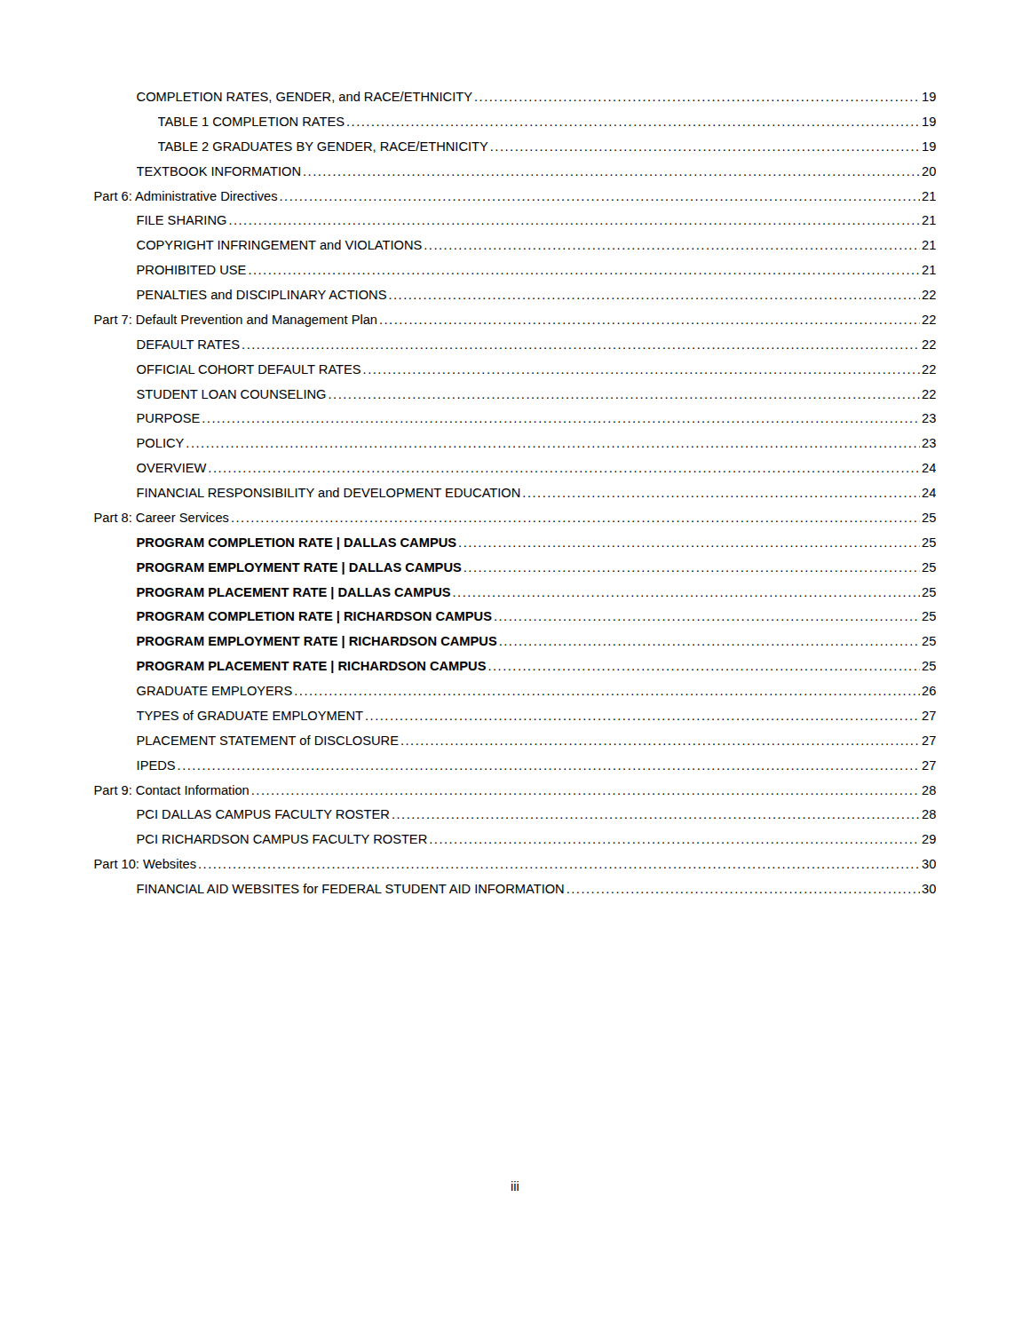COMPLETION RATES, GENDER, and RACE/ETHNICITY 19
TABLE 1 COMPLETION RATES 19
TABLE 2 GRADUATES BY GENDER, RACE/ETHNICITY 19
TEXTBOOK INFORMATION 20
Part 6: Administrative Directives 21
FILE SHARING 21
COPYRIGHT INFRINGEMENT and VIOLATIONS 21
PROHIBITED USE 21
PENALTIES and DISCIPLINARY ACTIONS 22
Part 7: Default Prevention and Management Plan 22
DEFAULT RATES 22
OFFICIAL COHORT DEFAULT RATES 22
STUDENT LOAN COUNSELING 22
PURPOSE 23
POLICY 23
OVERVIEW 24
FINANCIAL RESPONSIBILITY and DEVELOPMENT EDUCATION 24
Part 8: Career Services 25
PROGRAM COMPLETION RATE | DALLAS CAMPUS 25
PROGRAM EMPLOYMENT RATE | DALLAS CAMPUS 25
PROGRAM PLACEMENT RATE | DALLAS CAMPUS 25
PROGRAM COMPLETION RATE | RICHARDSON CAMPUS 25
PROGRAM EMPLOYMENT RATE | RICHARDSON CAMPUS 25
PROGRAM PLACEMENT RATE | RICHARDSON CAMPUS 25
GRADUATE EMPLOYERS 26
TYPES of GRADUATE EMPLOYMENT 27
PLACEMENT STATEMENT of DISCLOSURE 27
IPEDS 27
Part 9: Contact Information 28
PCI DALLAS CAMPUS FACULTY ROSTER 28
PCI RICHARDSON CAMPUS FACULTY ROSTER 29
Part 10: Websites 30
FINANCIAL AID WEBSITES for FEDERAL STUDENT AID INFORMATION 30
iii